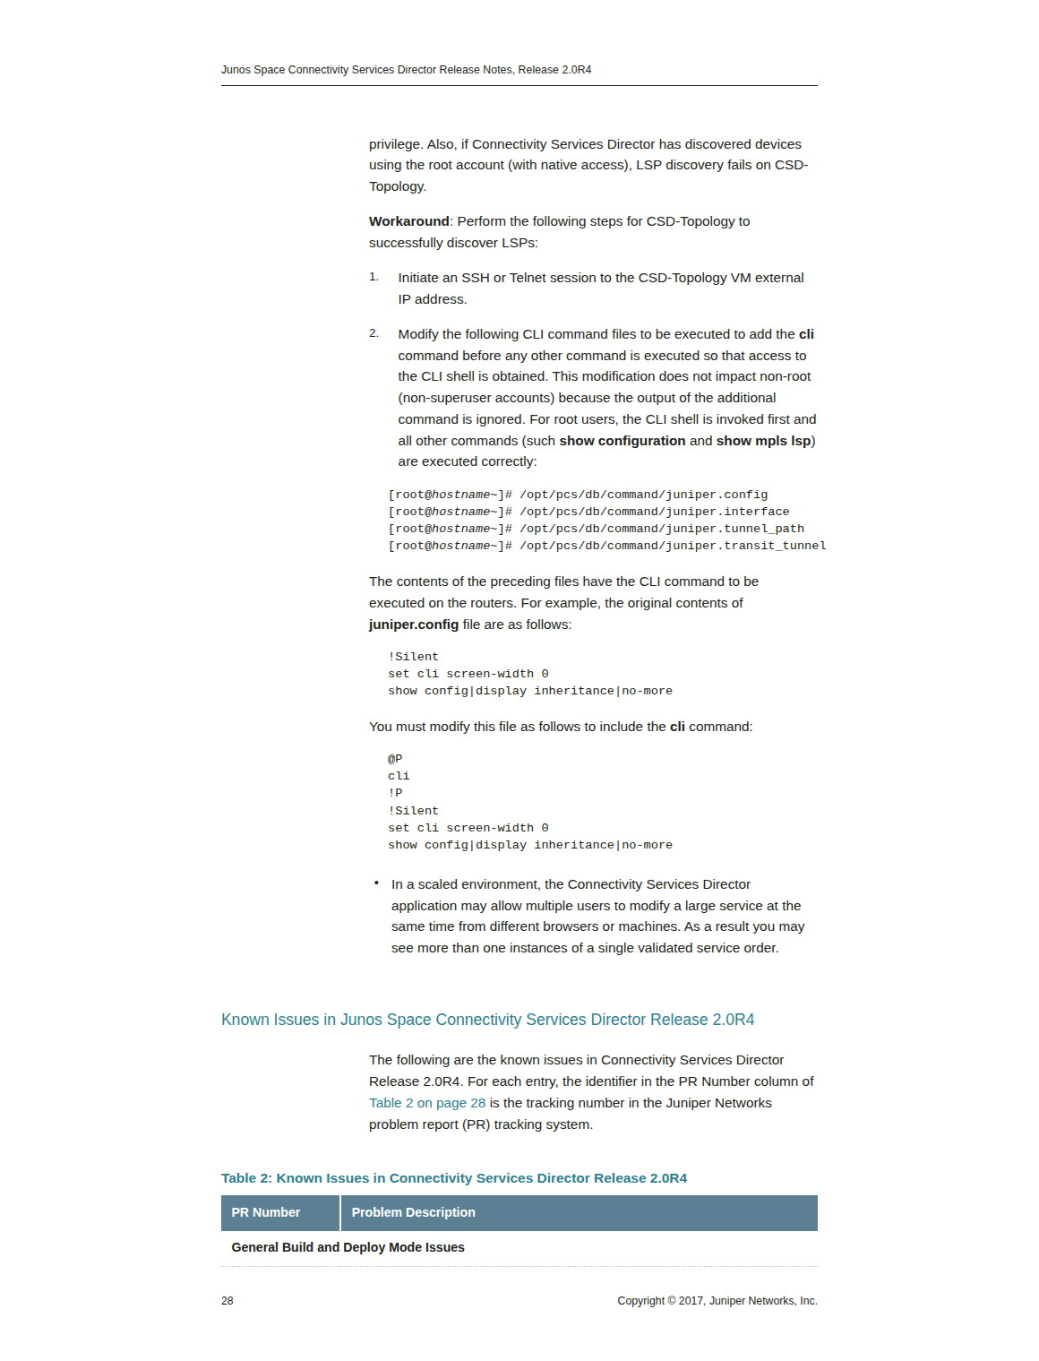Junos Space Connectivity Services Director Release Notes, Release 2.0R4
privilege. Also, if Connectivity Services Director has discovered devices using the root account (with native access), LSP discovery fails on CSD-Topology.
Workaround: Perform the following steps for CSD-Topology to successfully discover LSPs:
Initiate an SSH or Telnet session to the CSD-Topology VM external IP address.
Modify the following CLI command files to be executed to add the cli command before any other command is executed so that access to the CLI shell is obtained. This modification does not impact non-root (non-superuser accounts) because the output of the additional command is ignored. For root users, the CLI shell is invoked first and all other commands (such show configuration and show mpls lsp) are executed correctly:
[root@hostname~]# /opt/pcs/db/command/juniper.config [root@hostname~]# /opt/pcs/db/command/juniper.interface [root@hostname~]# /opt/pcs/db/command/juniper.tunnel_path [root@hostname~]# /opt/pcs/db/command/juniper.transit_tunnel
The contents of the preceding files have the CLI command to be executed on the routers. For example, the original contents of juniper.config file are as follows:
!Silent set cli screen-width 0 show config|display inheritance|no-more
You must modify this file as follows to include the cli command:
@P cli !P !Silent set cli screen-width 0 show config|display inheritance|no-more
In a scaled environment, the Connectivity Services Director application may allow multiple users to modify a large service at the same time from different browsers or machines. As a result you may see more than one instances of a single validated service order.
Known Issues in Junos Space Connectivity Services Director Release 2.0R4
The following are the known issues in Connectivity Services Director Release 2.0R4. For each entry, the identifier in the PR Number column of Table 2 on page 28 is the tracking number in the Juniper Networks problem report (PR) tracking system.
Table 2: Known Issues in Connectivity Services Director Release 2.0R4
| PR Number | Problem Description |
| --- | --- |
| General Build and Deploy Mode Issues |
28
Copyright © 2017, Juniper Networks, Inc.